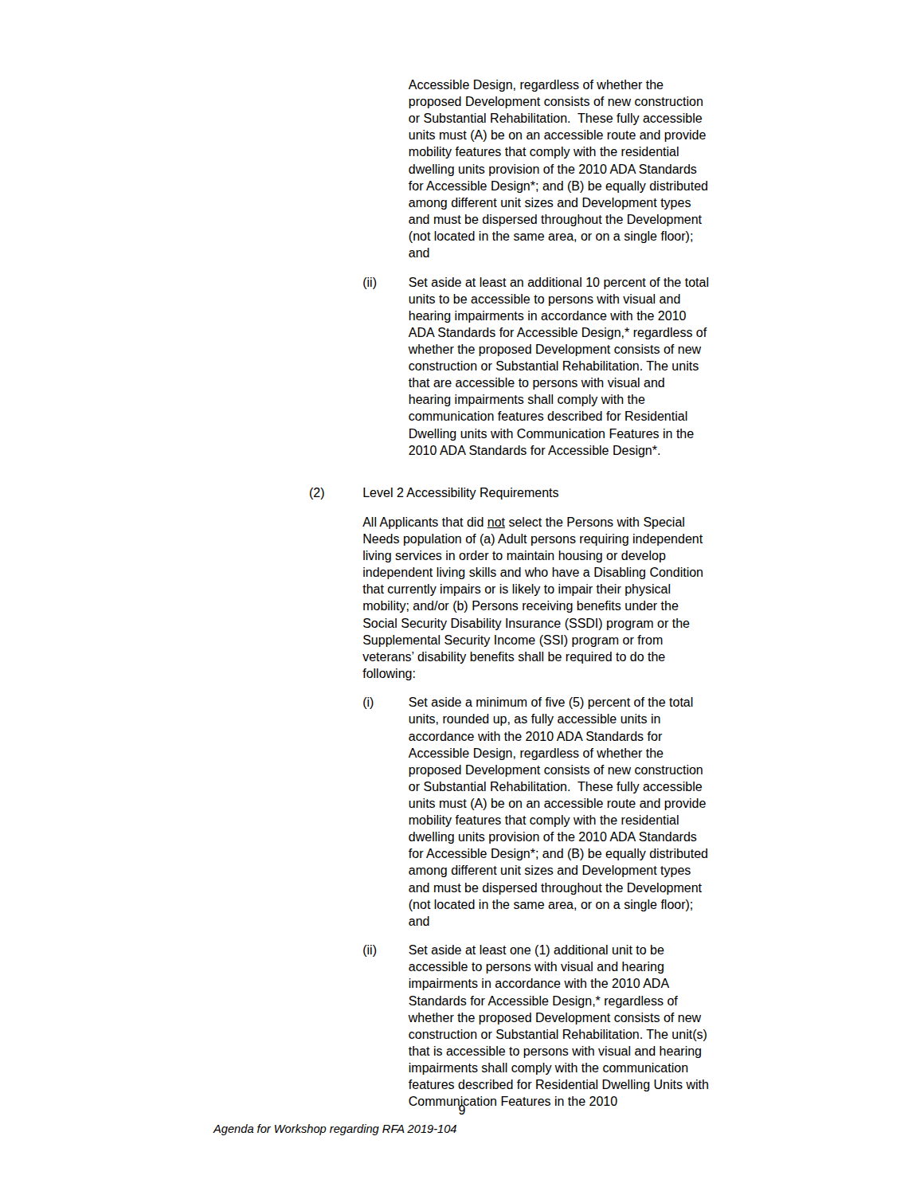Accessible Design, regardless of whether the proposed Development consists of new construction or Substantial Rehabilitation. These fully accessible units must (A) be on an accessible route and provide mobility features that comply with the residential dwelling units provision of the 2010 ADA Standards for Accessible Design*; and (B) be equally distributed among different unit sizes and Development types and must be dispersed throughout the Development (not located in the same area, or on a single floor); and
(ii)
Set aside at least an additional 10 percent of the total units to be accessible to persons with visual and hearing impairments in accordance with the 2010 ADA Standards for Accessible Design,* regardless of whether the proposed Development consists of new construction or Substantial Rehabilitation. The units that are accessible to persons with visual and hearing impairments shall comply with the communication features described for Residential Dwelling units with Communication Features in the 2010 ADA Standards for Accessible Design*.
(2)
Level 2 Accessibility Requirements
All Applicants that did not select the Persons with Special Needs population of (a) Adult persons requiring independent living services in order to maintain housing or develop independent living skills and who have a Disabling Condition that currently impairs or is likely to impair their physical mobility; and/or (b) Persons receiving benefits under the Social Security Disability Insurance (SSDI) program or the Supplemental Security Income (SSI) program or from veterans’ disability benefits shall be required to do the following:
(i)
Set aside a minimum of five (5) percent of the total units, rounded up, as fully accessible units in accordance with the 2010 ADA Standards for Accessible Design, regardless of whether the proposed Development consists of new construction or Substantial Rehabilitation. These fully accessible units must (A) be on an accessible route and provide mobility features that comply with the residential dwelling units provision of the 2010 ADA Standards for Accessible Design*; and (B) be equally distributed among different unit sizes and Development types and must be dispersed throughout the Development (not located in the same area, or on a single floor); and
(ii)
Set aside at least one (1) additional unit to be accessible to persons with visual and hearing impairments in accordance with the 2010 ADA Standards for Accessible Design,* regardless of whether the proposed Development consists of new construction or Substantial Rehabilitation. The unit(s) that is accessible to persons with visual and hearing impairments shall comply with the communication features described for Residential Dwelling Units with Communication Features in the 2010
9
Agenda for Workshop regarding RFA 2019-104